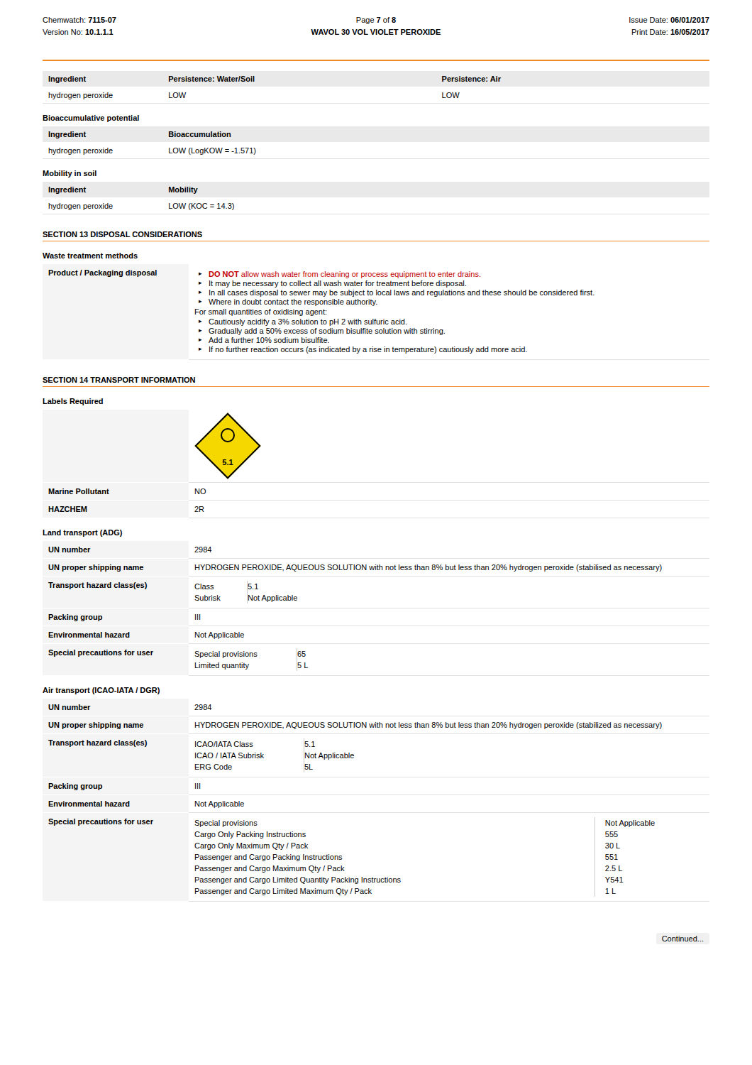Chemwatch: 7115-07
Version No: 10.1.1.1
Page 7 of 8
Issue Date: 06/01/2017
Print Date: 16/05/2017
WAVOL 30 VOL VIOLET PEROXIDE
| Ingredient | Persistence: Water/Soil | Persistence: Air |
| --- | --- | --- |
| hydrogen peroxide | LOW | LOW |
Bioaccumulative potential
| Ingredient | Bioaccumulation |
| --- | --- |
| hydrogen peroxide | LOW (LogKOW = -1.571) |
Mobility in soil
| Ingredient | Mobility |
| --- | --- |
| hydrogen peroxide | LOW (KOC = 14.3) |
SECTION 13 DISPOSAL CONSIDERATIONS
Waste treatment methods
| Product / Packaging disposal | DO NOT allow wash water from cleaning or process equipment to enter drains. It may be necessary to collect all wash water for treatment before disposal. In all cases disposal to sewer may be subject to local laws and regulations and these should be considered first. Where in doubt contact the responsible authority. For small quantities of oxidising agent: Cautiously acidify a 3% solution to pH 2 with sulfuric acid. Gradually add a 50% excess of sodium bisulfite solution with stirring. Add a further 10% sodium bisulfite. If no further reaction occurs (as indicated by a rise in temperature) cautiously add more acid. |
SECTION 14 TRANSPORT INFORMATION
Labels Required
| | 5.1 |
| Marine Pollutant | NO |
| HAZCHEM | 2R |
Land transport (ADG)
| UN number | 2984 |
| UN proper shipping name | HYDROGEN PEROXIDE, AQUEOUS SOLUTION with not less than 8% but less than 20% hydrogen peroxide (stabilised as necessary) |
| Transport hazard class(es) | / Class / 5.1 / / Subrisk / Not Applicable / |
| Packing group | III |
| Environmental hazard | Not Applicable |
| Special precautions for user | / Special provisions / 65 / / Limited quantity / 5 L / |
Air transport (ICAO-IATA / DGR)
| UN number | 2984 |
| UN proper shipping name | HYDROGEN PEROXIDE, AQUEOUS SOLUTION with not less than 8% but less than 20% hydrogen peroxide (stabilized as necessary) |
| Transport hazard class(es) | / ICAO/IATA Class / 5.1 / / ICAO / IATA Subrisk / Not Applicable / / ERG Code / 5L / |
| Packing group | III |
| Environmental hazard | Not Applicable |
| Special precautions for user | / Special provisions / Not Applicable / / Cargo Only Packing Instructions / 555 / / Cargo Only Maximum Qty / Pack / 30 L / / Passenger and Cargo Packing Instructions / 551 / / Passenger and Cargo Maximum Qty / Pack / 2.5 L / / Passenger and Cargo Limited Quantity Packing Instructions / Y541 / / Passenger and Cargo Limited Maximum Qty / Pack / 1 L / |
Continued...